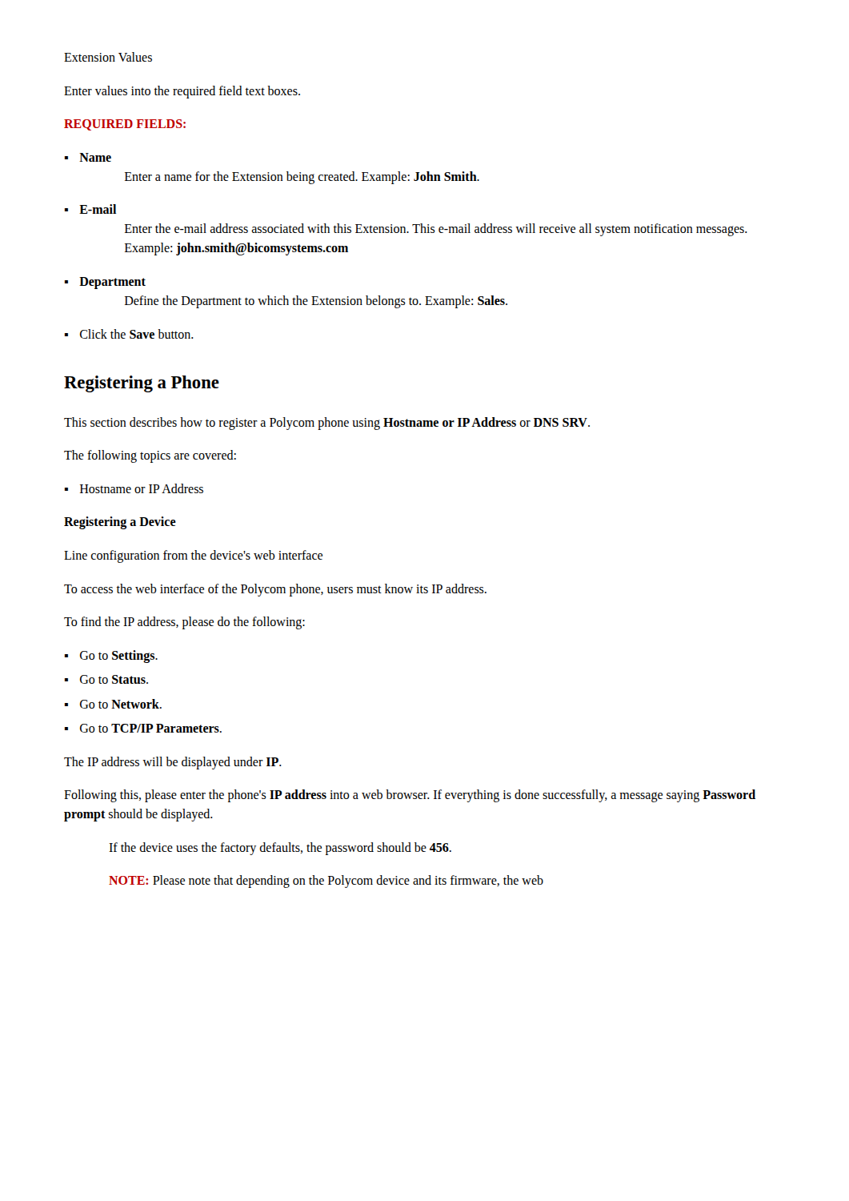Extension Values
Enter values into the required field text boxes.
REQUIRED FIELDS:
Name
Enter a name for the Extension being created. Example: John Smith.
E-mail
Enter the e-mail address associated with this Extension. This e-mail address will receive all system notification messages. Example: john.smith@bicomsystems.com
Department
Define the Department to which the Extension belongs to. Example: Sales.
Click the Save button.
Registering a Phone
This section describes how to register a Polycom phone using Hostname or IP Address or DNS SRV.
The following topics are covered:
Hostname or IP Address
Registering a Device
Line configuration from the device's web interface
To access the web interface of the Polycom phone, users must know its IP address.
To find the IP address, please do the following:
Go to Settings.
Go to Status.
Go to Network.
Go to TCP/IP Parameters.
The IP address will be displayed under IP.
Following this, please enter the phone's IP address into a web browser. If everything is done successfully, a message saying Password prompt should be displayed.
If the device uses the factory defaults, the password should be 456.
NOTE: Please note that depending on the Polycom device and its firmware, the web